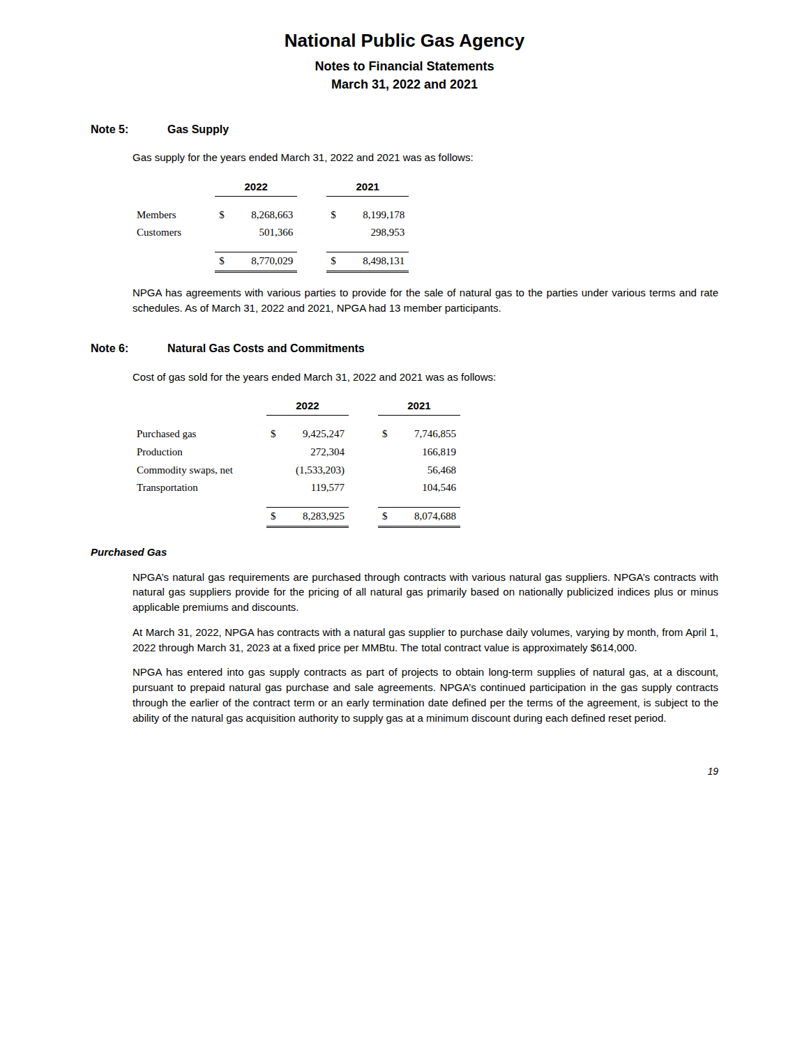National Public Gas Agency
Notes to Financial Statements
March 31, 2022 and 2021
Note 5: Gas Supply
Gas supply for the years ended March 31, 2022 and 2021 was as follows:
| | | 2022 | | 2021 |
| --- | --- | --- | --- | --- |
| Members | | $ | 8,268,663 | | $ | 8,199,178 |
| Customers | | | 501,366 | | | 298,953 |
| | | $ | 8,770,029 | | $ | 8,498,131 |
NPGA has agreements with various parties to provide for the sale of natural gas to the parties under various terms and rate schedules. As of March 31, 2022 and 2021, NPGA had 13 member participants.
Note 6: Natural Gas Costs and Commitments
Cost of gas sold for the years ended March 31, 2022 and 2021 was as follows:
| | | 2022 | | 2021 |
| --- | --- | --- | --- | --- |
| Purchased gas | | $ | 9,425,247 | | $ | 7,746,855 |
| Production | | | 272,304 | | | 166,819 |
| Commodity swaps, net | | | (1,533,203) | | | 56,468 |
| Transportation | | | 119,577 | | | 104,546 |
| | | $ | 8,283,925 | | $ | 8,074,688 |
Purchased Gas
NPGA’s natural gas requirements are purchased through contracts with various natural gas suppliers. NPGA’s contracts with natural gas suppliers provide for the pricing of all natural gas primarily based on nationally publicized indices plus or minus applicable premiums and discounts.
At March 31, 2022, NPGA has contracts with a natural gas supplier to purchase daily volumes, varying by month, from April 1, 2022 through March 31, 2023 at a fixed price per MMBtu. The total contract value is approximately $614,000.
NPGA has entered into gas supply contracts as part of projects to obtain long-term supplies of natural gas, at a discount, pursuant to prepaid natural gas purchase and sale agreements. NPGA’s continued participation in the gas supply contracts through the earlier of the contract term or an early termination date defined per the terms of the agreement, is subject to the ability of the natural gas acquisition authority to supply gas at a minimum discount during each defined reset period.
19